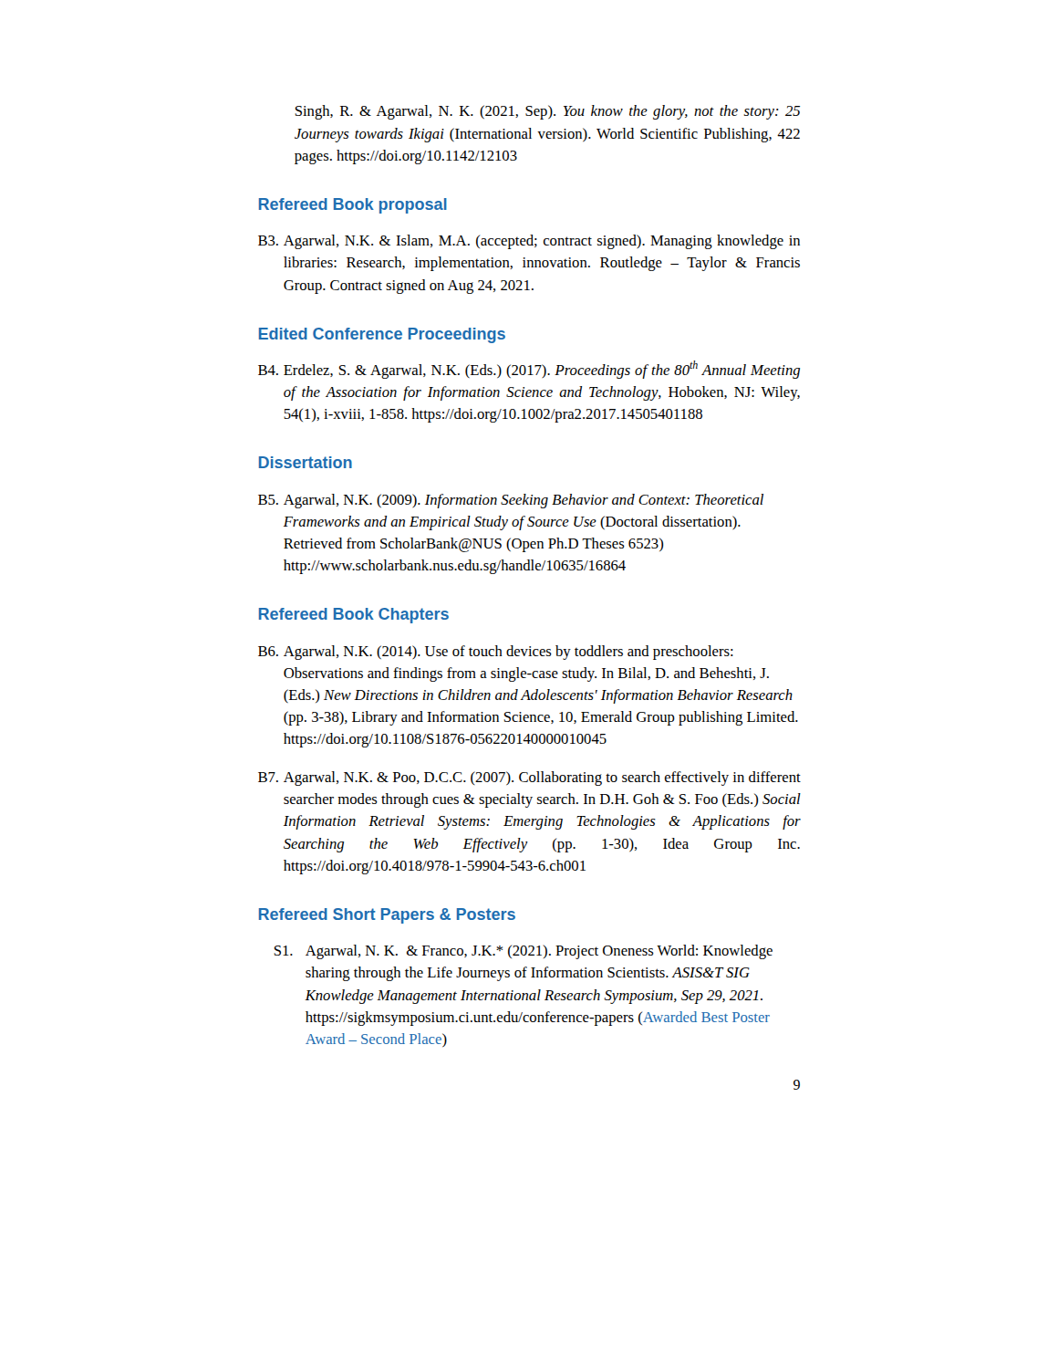Singh, R. & Agarwal, N. K. (2021, Sep). You know the glory, not the story: 25 Journeys towards Ikigai (International version). World Scientific Publishing, 422 pages. https://doi.org/10.1142/12103
Refereed Book proposal
B3.
Agarwal, N.K. & Islam, M.A. (accepted; contract signed). Managing knowledge in libraries: Research, implementation, innovation. Routledge – Taylor & Francis Group. Contract signed on Aug 24, 2021.
Edited Conference Proceedings
B4.
Erdelez, S. & Agarwal, N.K. (Eds.) (2017). Proceedings of the 80th Annual Meeting of the Association for Information Science and Technology, Hoboken, NJ: Wiley, 54(1), i-xviii, 1-858. https://doi.org/10.1002/pra2.2017.14505401188
Dissertation
B5.
Agarwal, N.K. (2009). Information Seeking Behavior and Context: Theoretical Frameworks and an Empirical Study of Source Use (Doctoral dissertation). Retrieved from ScholarBank@NUS (Open Ph.D Theses 6523) http://www.scholarbank.nus.edu.sg/handle/10635/16864
Refereed Book Chapters
B6.
Agarwal, N.K. (2014). Use of touch devices by toddlers and preschoolers: Observations and findings from a single-case study. In Bilal, D. and Beheshti, J. (Eds.) New Directions in Children and Adolescents' Information Behavior Research (pp. 3-38), Library and Information Science, 10, Emerald Group publishing Limited. https://doi.org/10.1108/S1876-056220140000010045
B7.
Agarwal, N.K. & Poo, D.C.C. (2007). Collaborating to search effectively in different searcher modes through cues & specialty search. In D.H. Goh & S. Foo (Eds.) Social Information Retrieval Systems: Emerging Technologies & Applications for Searching the Web Effectively (pp. 1-30), Idea Group Inc. https://doi.org/10.4018/978-1-59904-543-6.ch001
Refereed Short Papers & Posters
S1.
Agarwal, N. K. & Franco, J.K.* (2021). Project Oneness World: Knowledge sharing through the Life Journeys of Information Scientists. ASIS&T SIG Knowledge Management International Research Symposium, Sep 29, 2021.
https://sigkmsymposium.ci.unt.edu/conference-papers (Awarded Best Poster Award – Second Place)
9